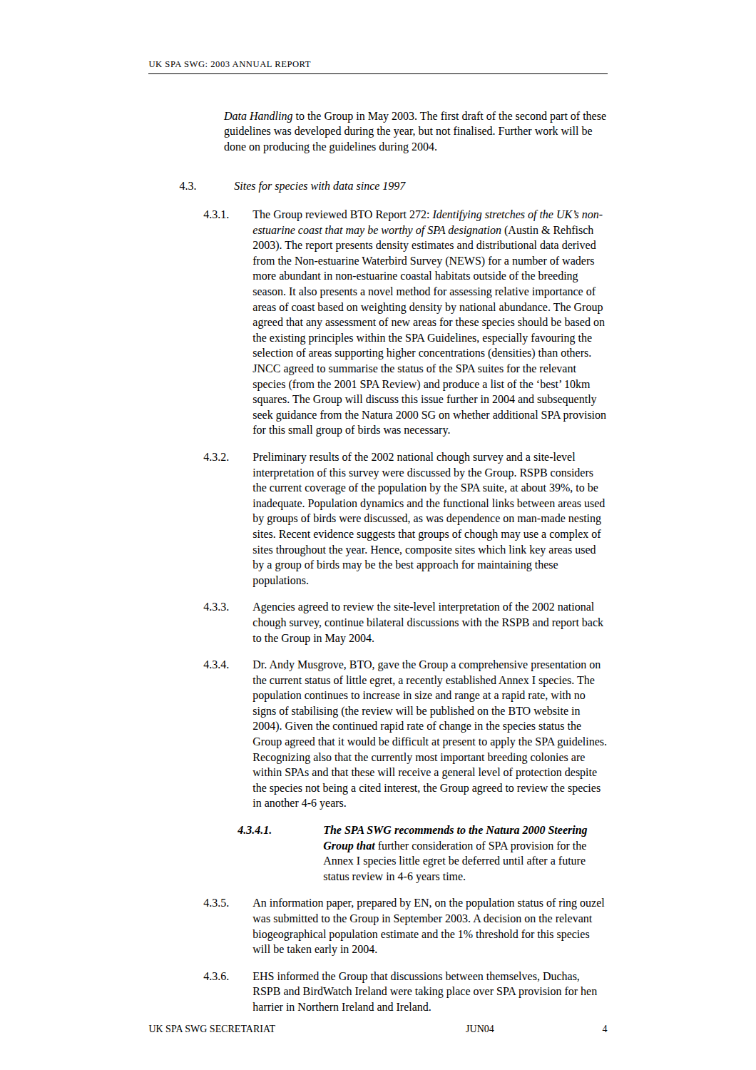UK SPA SWG: 2003 ANNUAL REPORT
Data Handling to the Group in May 2003. The first draft of the second part of these guidelines was developed during the year, but not finalised. Further work will be done on producing the guidelines during 2004.
4.3. Sites for species with data since 1997
4.3.1. The Group reviewed BTO Report 272: Identifying stretches of the UK’s non-estuarine coast that may be worthy of SPA designation (Austin & Rehfisch 2003). The report presents density estimates and distributional data derived from the Non-estuarine Waterbird Survey (NEWS) for a number of waders more abundant in non-estuarine coastal habitats outside of the breeding season. It also presents a novel method for assessing relative importance of areas of coast based on weighting density by national abundance. The Group agreed that any assessment of new areas for these species should be based on the existing principles within the SPA Guidelines, especially favouring the selection of areas supporting higher concentrations (densities) than others. JNCC agreed to summarise the status of the SPA suites for the relevant species (from the 2001 SPA Review) and produce a list of the ‘best’ 10km squares. The Group will discuss this issue further in 2004 and subsequently seek guidance from the Natura 2000 SG on whether additional SPA provision for this small group of birds was necessary.
4.3.2. Preliminary results of the 2002 national chough survey and a site-level interpretation of this survey were discussed by the Group. RSPB considers the current coverage of the population by the SPA suite, at about 39%, to be inadequate. Population dynamics and the functional links between areas used by groups of birds were discussed, as was dependence on man-made nesting sites. Recent evidence suggests that groups of chough may use a complex of sites throughout the year. Hence, composite sites which link key areas used by a group of birds may be the best approach for maintaining these populations.
4.3.3. Agencies agreed to review the site-level interpretation of the 2002 national chough survey, continue bilateral discussions with the RSPB and report back to the Group in May 2004.
4.3.4. Dr. Andy Musgrove, BTO, gave the Group a comprehensive presentation on the current status of little egret, a recently established Annex I species. The population continues to increase in size and range at a rapid rate, with no signs of stabilising (the review will be published on the BTO website in 2004). Given the continued rapid rate of change in the species status the Group agreed that it would be difficult at present to apply the SPA guidelines. Recognizing also that the currently most important breeding colonies are within SPAs and that these will receive a general level of protection despite the species not being a cited interest, the Group agreed to review the species in another 4-6 years.
4.3.4.1. The SPA SWG recommends to the Natura 2000 Steering Group that further consideration of SPA provision for the Annex I species little egret be deferred until after a future status review in 4-6 years time.
4.3.5. An information paper, prepared by EN, on the population status of ring ouzel was submitted to the Group in September 2003. A decision on the relevant biogeographical population estimate and the 1% threshold for this species will be taken early in 2004.
4.3.6. EHS informed the Group that discussions between themselves, Duchas, RSPB and BirdWatch Ireland were taking place over SPA provision for hen harrier in Northern Ireland and Ireland.
UK SPA SWG SECRETARIAT JUN04 4